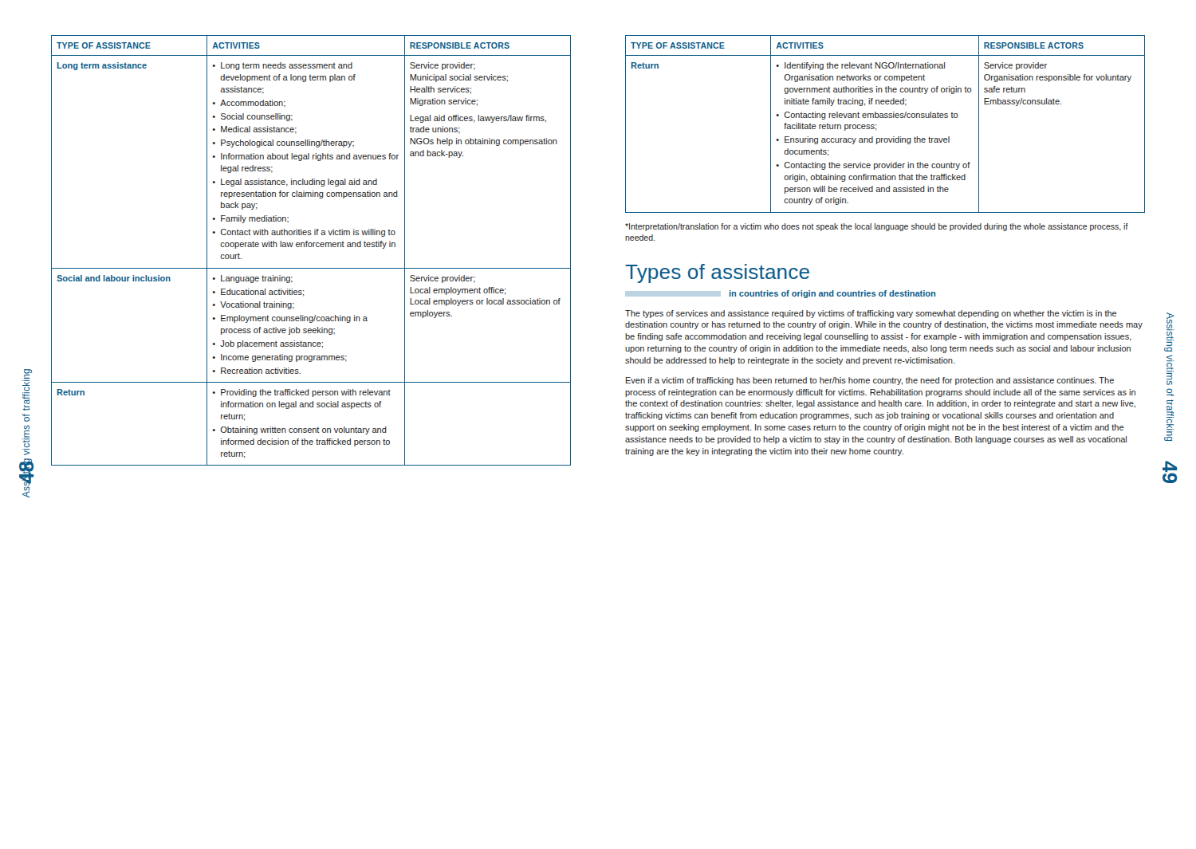Assisting victims of trafficking
48
| Type of assistance | Activities | Responsible actors |
| --- | --- | --- |
| Long term assistance | Long term needs assessment and development of a long term plan of assistance; Accommodation; Social counselling; Medical assistance; Psychological counselling/therapy; Information about legal rights and avenues for legal redress; Legal assistance, including legal aid and representation for claiming compensation and back pay; Family mediation; Contact with authorities if a victim is willing to cooperate with law enforcement and testify in court. | Service provider; Municipal social services; Health services; Migration service; Legal aid offices, lawyers/law firms, trade unions; NGOs help in obtaining compensation and back-pay. |
| Social and labour inclusion | Language training; Educational activities; Vocational training; Employment counseling/coaching in a process of active job seeking; Job placement assistance; Income generating programmes; Recreation activities. | Service provider; Local employment office; Local employers or local association of employers. |
| Return | Providing the trafficked person with relevant information on legal and social aspects of return; Obtaining written consent on voluntary and informed decision of the trafficked person to return; | |
Assisting victims of trafficking
49
| Type of assistance | Activities | Responsible actors |
| --- | --- | --- |
| Return | Identifying the relevant NGO/International Organisation networks or competent government authorities in the country of origin to initiate family tracing, if needed; Contacting relevant embassies/consulates to facilitate return process; Ensuring accuracy and providing the travel documents; Contacting the service provider in the country of origin, obtaining confirmation that the trafficked person will be received and assisted in the country of origin. | Service provider Organisation responsible for voluntary safe return Embassy/consulate. |
*Interpretation/translation for a victim who does not speak the local language should be provided during the whole assistance process, if needed.
Types of assistance
in countries of origin and countries of destination
The types of services and assistance required by victims of trafficking vary somewhat depending on whether the victim is in the destination country or has returned to the country of origin. While in the country of destination, the victims most immediate needs may be finding safe accommodation and receiving legal counselling to assist - for example - with immigration and compensation issues, upon returning to the country of origin in addition to the immediate needs, also long term needs such as social and labour inclusion should be addressed to help to reintegrate in the society and prevent re-victimisation.
Even if a victim of trafficking has been returned to her/his home country, the need for protection and assistance continues. The process of reintegration can be enormously difficult for victims. Rehabilitation programs should include all of the same services as in the context of destination countries: shelter, legal assistance and health care. In addition, in order to reintegrate and start a new live, trafficking victims can benefit from education programmes, such as job training or vocational skills courses and orientation and support on seeking employment. In some cases return to the country of origin might not be in the best interest of a victim and the assistance needs to be provided to help a victim to stay in the country of destination. Both language courses as well as vocational training are the key in integrating the victim into their new home country.